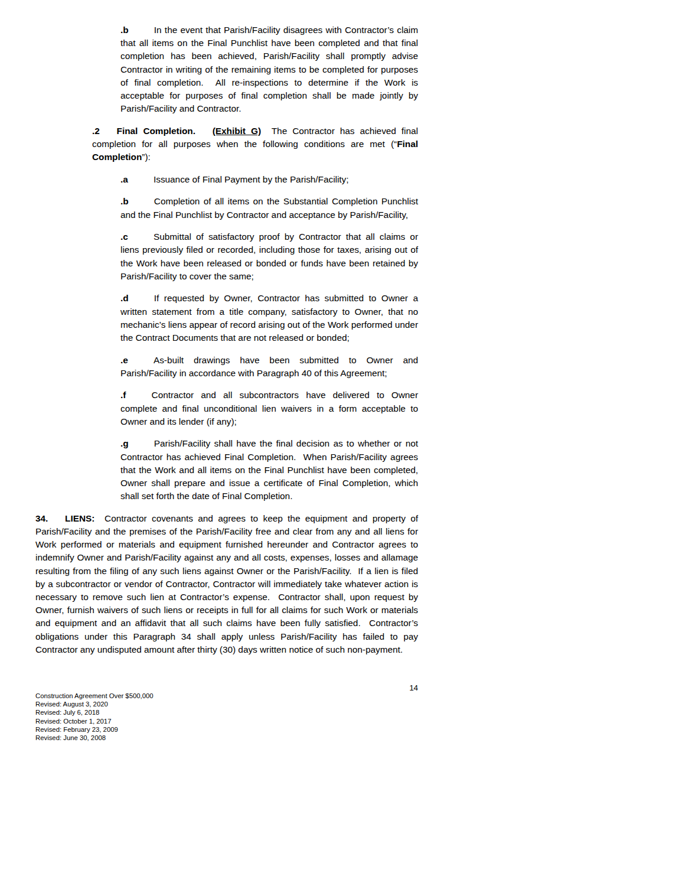.b In the event that Parish/Facility disagrees with Contractor’s claim that all items on the Final Punchlist have been completed and that final completion has been achieved, Parish/Facility shall promptly advise Contractor in writing of the remaining items to be completed for purposes of final completion. All re-inspections to determine if the Work is acceptable for purposes of final completion shall be made jointly by Parish/Facility and Contractor.
.2 Final Completion. (Exhibit G) The Contractor has achieved final completion for all purposes when the following conditions are met (“Final Completion”):
.a Issuance of Final Payment by the Parish/Facility;
.b Completion of all items on the Substantial Completion Punchlist and the Final Punchlist by Contractor and acceptance by Parish/Facility,
.c Submittal of satisfactory proof by Contractor that all claims or liens previously filed or recorded, including those for taxes, arising out of the Work have been released or bonded or funds have been retained by Parish/Facility to cover the same;
.d If requested by Owner, Contractor has submitted to Owner a written statement from a title company, satisfactory to Owner, that no mechanic’s liens appear of record arising out of the Work performed under the Contract Documents that are not released or bonded;
.e As-built drawings have been submitted to Owner and Parish/Facility in accordance with Paragraph 40 of this Agreement;
.f Contractor and all subcontractors have delivered to Owner complete and final unconditional lien waivers in a form acceptable to Owner and its lender (if any);
.g Parish/Facility shall have the final decision as to whether or not Contractor has achieved Final Completion. When Parish/Facility agrees that the Work and all items on the Final Punchlist have been completed, Owner shall prepare and issue a certificate of Final Completion, which shall set forth the date of Final Completion.
34. LIENS: Contractor covenants and agrees to keep the equipment and property of Parish/Facility and the premises of the Parish/Facility free and clear from any and all liens for Work performed or materials and equipment furnished hereunder and Contractor agrees to indemnify Owner and Parish/Facility against any and all costs, expenses, losses and allamage resulting from the filing of any such liens against Owner or the Parish/Facility. If a lien is filed by a subcontractor or vendor of Contractor, Contractor will immediately take whatever action is necessary to remove such lien at Contractor’s expense. Contractor shall, upon request by Owner, furnish waivers of such liens or receipts in full for all claims for such Work or materials and equipment and an affidavit that all such claims have been fully satisfied. Contractor’s obligations under this Paragraph 34 shall apply unless Parish/Facility has failed to pay Contractor any undisputed amount after thirty (30) days written notice of such non-payment.
14 Construction Agreement Over $500,000
Revised: August 3, 2020
Revised: July 6, 2018
Revised: October 1, 2017
Revised: February 23, 2009
Revised: June 30, 2008